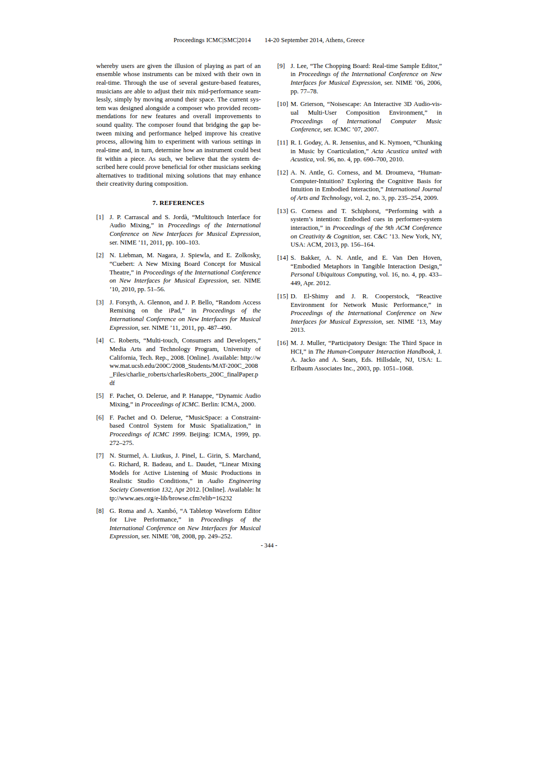Proceedings ICMC|SMC|2014 14-20 September 2014, Athens, Greece
whereby users are given the illusion of playing as part of an ensemble whose instruments can be mixed with their own in real-time. Through the use of several gesture-based features, musicians are able to adjust their mix mid-performance seamlessly, simply by moving around their space. The current system was designed alongside a composer who provided recommendations for new features and overall improvements to sound quality. The composer found that bridging the gap between mixing and performance helped improve his creative process, allowing him to experiment with various settings in real-time and, in turn, determine how an instrument could best fit within a piece. As such, we believe that the system described here could prove beneficial for other musicians seeking alternatives to traditional mixing solutions that may enhance their creativity during composition.
7. REFERENCES
J. P. Carrascal and S. Jordà, “Multitouch Interface for Audio Mixing,” in Proceedings of the International Conference on New Interfaces for Musical Expression, ser. NIME ’11, 2011, pp. 100–103.
N. Liebman, M. Nagara, J. Spiewla, and E. Zolkosky, “Cuebert: A New Mixing Board Concept for Musical Theatre,” in Proceedings of the International Conference on New Interfaces for Musical Expression, ser. NIME ’10, 2010, pp. 51–56.
J. Forsyth, A. Glennon, and J. P. Bello, “Random Access Remixing on the iPad,” in Proceedings of the International Conference on New Interfaces for Musical Expression, ser. NIME ’11, 2011, pp. 487–490.
C. Roberts, “Multi-touch, Consumers and Developers,” Media Arts and Technology Program, University of California, Tech. Rep., 2008. [Online]. Available: http://www.mat.ucsb.edu/200C/2008_Students/MAT-200C_2008_Files/charlie_roberts/charlesRoberts_200C_finalPaper.pdf
F. Pachet, O. Delerue, and P. Hanappe, “Dynamic Audio Mixing,” in Proceedings of ICMC. Berlin: ICMA, 2000.
F. Pachet and O. Delerue, “MusicSpace: a Constraint-based Control System for Music Spatialization,” in Proceedings of ICMC 1999. Beijing: ICMA, 1999, pp. 272–275.
N. Sturmel, A. Liutkus, J. Pinel, L. Girin, S. Marchand, G. Richard, R. Badeau, and L. Daudet, “Linear Mixing Models for Active Listening of Music Productions in Realistic Studio Conditions,” in Audio Engineering Society Convention 132, Apr 2012. [Online]. Available: http://www.aes.org/e-lib/browse.cfm?elib=16232
G. Roma and A. Xambó, “A Tabletop Waveform Editor for Live Performance,” in Proceedings of the International Conference on New Interfaces for Musical Expression, ser. NIME ’08, 2008, pp. 249–252.
J. Lee, “The Chopping Board: Real-time Sample Editor,” in Proceedings of the International Conference on New Interfaces for Musical Expression, ser. NIME ’06, 2006, pp. 77–78.
M. Grierson, “Noisescape: An Interactive 3D Audio-visual Multi-User Composition Environment,” in Proceedings of International Computer Music Conference, ser. ICMC ’07, 2007.
R. I. Godøy, A. R. Jensenius, and K. Nymoen, “Chunking in Music by Coarticulation,” Acta Acustica united with Acustica, vol. 96, no. 4, pp. 690–700, 2010.
A. N. Antle, G. Corness, and M. Droumeva, “Human-Computer-Intuition? Exploring the Cognitive Basis for Intuition in Embodied Interaction,” International Journal of Arts and Technology, vol. 2, no. 3, pp. 235–254, 2009.
G. Corness and T. Schiphorst, “Performing with a system’s intention: Embodied cues in performer-system interaction,” in Proceedings of the 9th ACM Conference on Creativity & Cognition, ser. C&C ’13. New York, NY, USA: ACM, 2013, pp. 156–164.
S. Bakker, A. N. Antle, and E. Van Den Hoven, “Embodied Metaphors in Tangible Interaction Design,” Personal Ubiquitous Computing, vol. 16, no. 4, pp. 433–449, Apr. 2012.
D. El-Shimy and J. R. Cooperstock, “Reactive Environment for Network Music Performance,” in Proceedings of the International Conference on New Interfaces for Musical Expression, ser. NIME ’13, May 2013.
M. J. Muller, “Participatory Design: The Third Space in HCI,” in The Human-Computer Interaction Handbook, J. A. Jacko and A. Sears, Eds. Hillsdale, NJ, USA: L. Erlbaum Associates Inc., 2003, pp. 1051–1068.
- 344 -